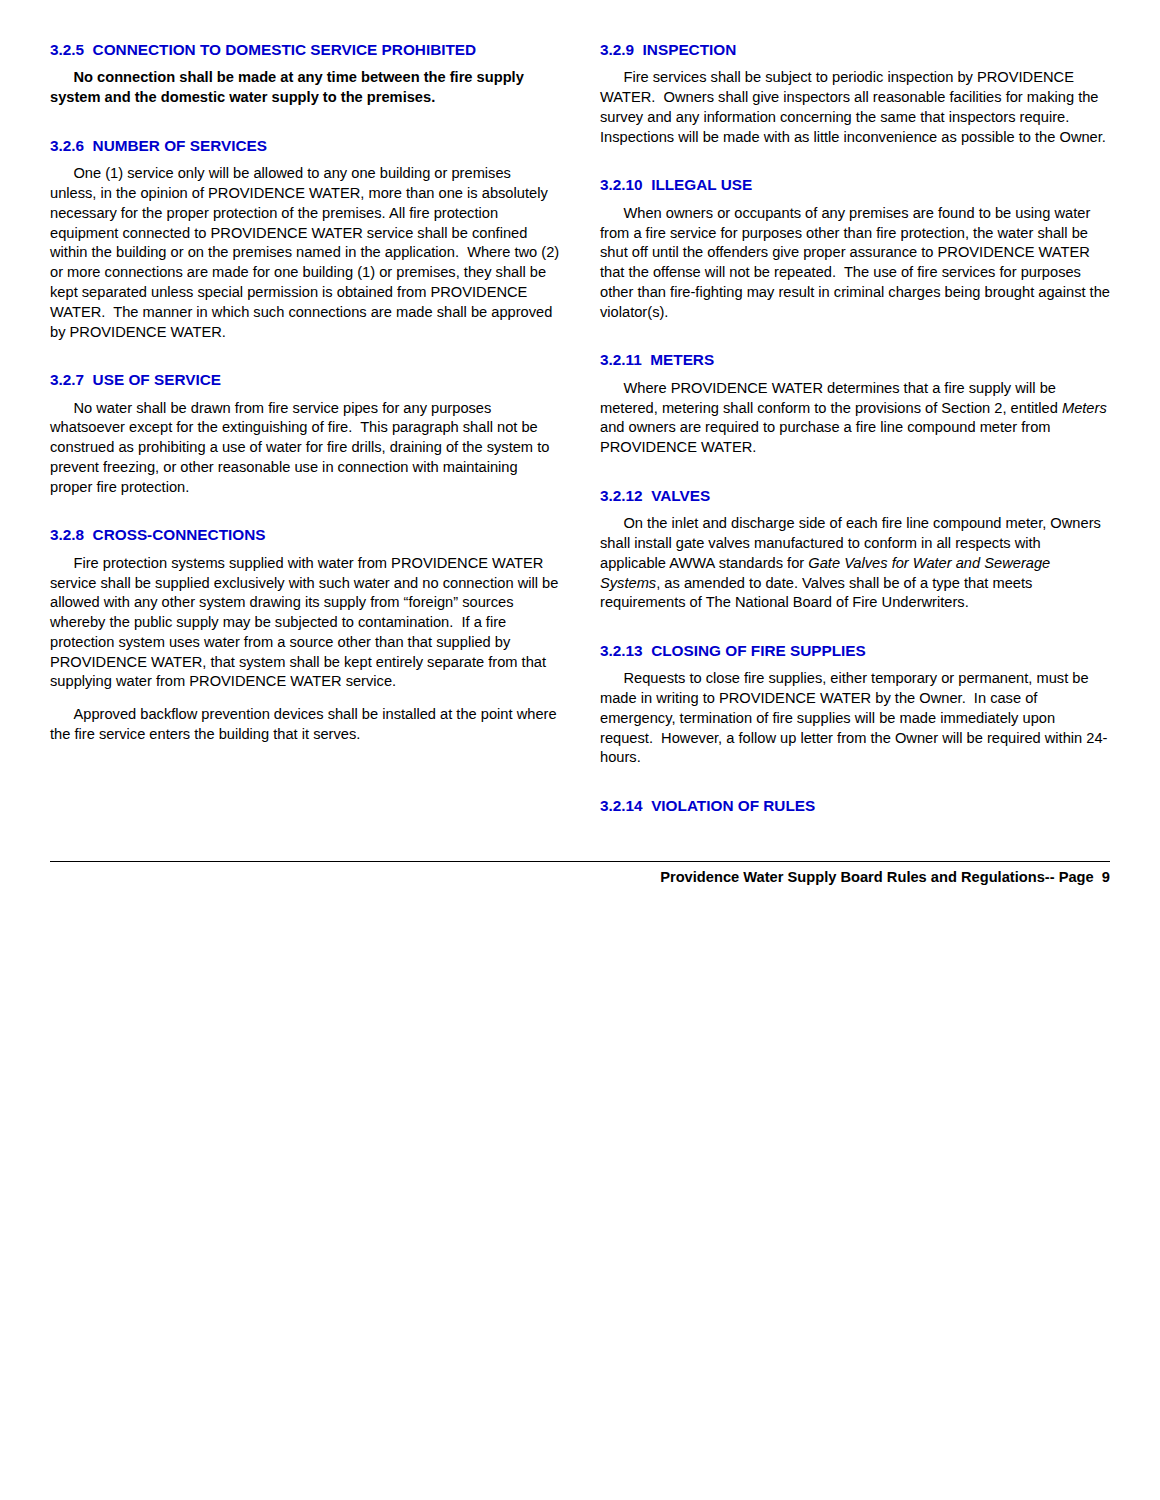3.2.5 CONNECTION TO DOMESTIC SERVICE PROHIBITED
No connection shall be made at any time between the fire supply system and the domestic water supply to the premises.
3.2.6 NUMBER OF SERVICES
One (1) service only will be allowed to any one building or premises unless, in the opinion of PROVIDENCE WATER, more than one is absolutely necessary for the proper protection of the premises. All fire protection equipment connected to PROVIDENCE WATER service shall be confined within the building or on the premises named in the application. Where two (2) or more connections are made for one building (1) or premises, they shall be kept separated unless special permission is obtained from PROVIDENCE WATER. The manner in which such connections are made shall be approved by PROVIDENCE WATER.
3.2.7 USE OF SERVICE
No water shall be drawn from fire service pipes for any purposes whatsoever except for the extinguishing of fire. This paragraph shall not be construed as prohibiting a use of water for fire drills, draining of the system to prevent freezing, or other reasonable use in connection with maintaining proper fire protection.
3.2.8 CROSS-CONNECTIONS
Fire protection systems supplied with water from PROVIDENCE WATER service shall be supplied exclusively with such water and no connection will be allowed with any other system drawing its supply from “foreign” sources whereby the public supply may be subjected to contamination. If a fire protection system uses water from a source other than that supplied by PROVIDENCE WATER, that system shall be kept entirely separate from that supplying water from PROVIDENCE WATER service.
Approved backflow prevention devices shall be installed at the point where the fire service enters the building that it serves.
3.2.9 INSPECTION
Fire services shall be subject to periodic inspection by PROVIDENCE WATER. Owners shall give inspectors all reasonable facilities for making the survey and any information concerning the same that inspectors require. Inspections will be made with as little inconvenience as possible to the Owner.
3.2.10 ILLEGAL USE
When owners or occupants of any premises are found to be using water from a fire service for purposes other than fire protection, the water shall be shut off until the offenders give proper assurance to PROVIDENCE WATER that the offense will not be repeated. The use of fire services for purposes other than fire-fighting may result in criminal charges being brought against the violator(s).
3.2.11 METERS
Where PROVIDENCE WATER determines that a fire supply will be metered, metering shall conform to the provisions of Section 2, entitled Meters and owners are required to purchase a fire line compound meter from PROVIDENCE WATER.
3.2.12 VALVES
On the inlet and discharge side of each fire line compound meter, Owners shall install gate valves manufactured to conform in all respects with applicable AWWA standards for Gate Valves for Water and Sewerage Systems, as amended to date. Valves shall be of a type that meets requirements of The National Board of Fire Underwriters.
3.2.13 CLOSING OF FIRE SUPPLIES
Requests to close fire supplies, either temporary or permanent, must be made in writing to PROVIDENCE WATER by the Owner. In case of emergency, termination of fire supplies will be made immediately upon request. However, a follow up letter from the Owner will be required within 24-hours.
3.2.14 VIOLATION OF RULES
Providence Water Supply Board Rules and Regulations-- Page 9